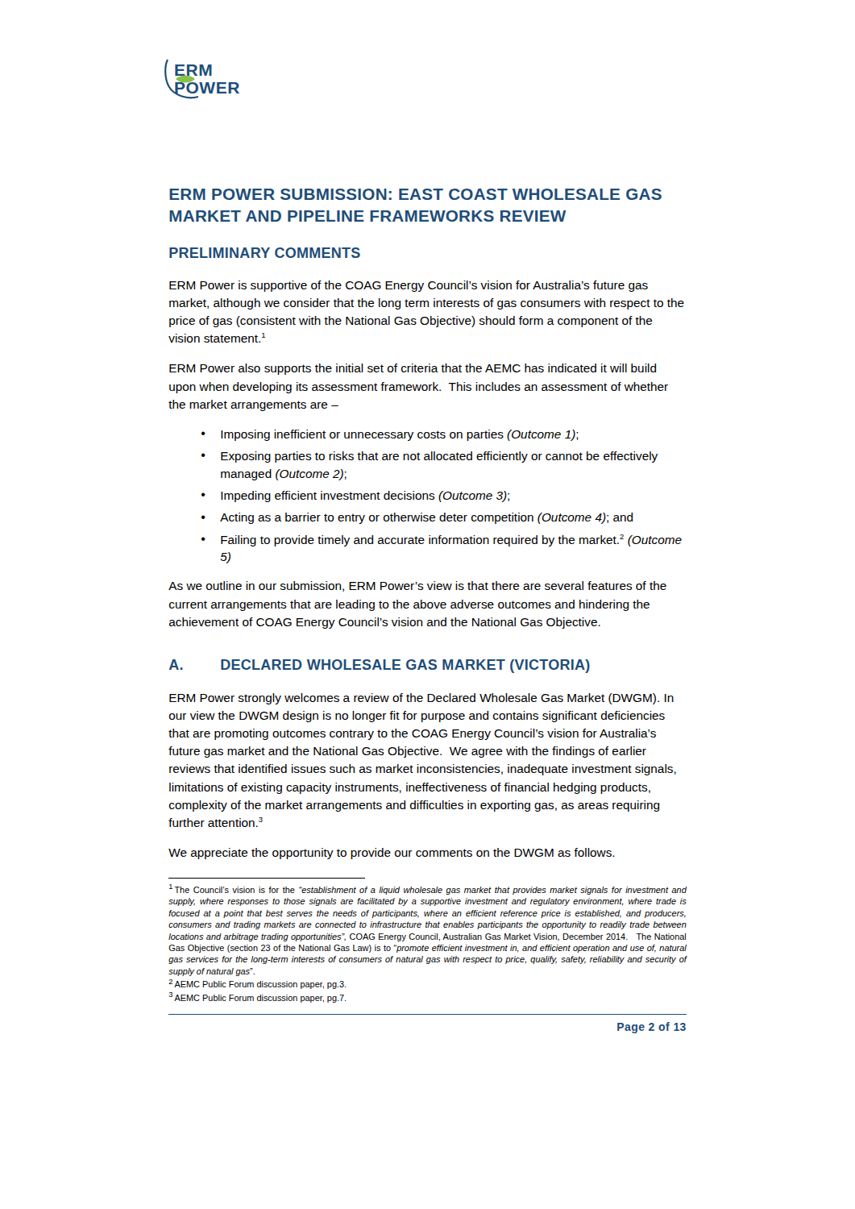ERM POWER
ERM POWER SUBMISSION: EAST COAST WHOLESALE GAS
MARKET AND PIPELINE FRAMEWORKS REVIEW
PRELIMINARY COMMENTS
ERM Power is supportive of the COAG Energy Council’s vision for Australia’s future gas market, although we consider that the long term interests of gas consumers with respect to the price of gas (consistent with the National Gas Objective) should form a component of the vision statement.1
ERM Power also supports the initial set of criteria that the AEMC has indicated it will build upon when developing its assessment framework. This includes an assessment of whether the market arrangements are –
Imposing inefficient or unnecessary costs on parties (Outcome 1);
Exposing parties to risks that are not allocated efficiently or cannot be effectively managed (Outcome 2);
Impeding efficient investment decisions (Outcome 3);
Acting as a barrier to entry or otherwise deter competition (Outcome 4); and
Failing to provide timely and accurate information required by the market.2 (Outcome 5)
As we outline in our submission, ERM Power’s view is that there are several features of the current arrangements that are leading to the above adverse outcomes and hindering the achievement of COAG Energy Council’s vision and the National Gas Objective.
A. DECLARED WHOLESALE GAS MARKET (VICTORIA)
ERM Power strongly welcomes a review of the Declared Wholesale Gas Market (DWGM). In our view the DWGM design is no longer fit for purpose and contains significant deficiencies that are promoting outcomes contrary to the COAG Energy Council’s vision for Australia’s future gas market and the National Gas Objective. We agree with the findings of earlier reviews that identified issues such as market inconsistencies, inadequate investment signals, limitations of existing capacity instruments, ineffectiveness of financial hedging products, complexity of the market arrangements and difficulties in exporting gas, as areas requiring further attention.3
We appreciate the opportunity to provide our comments on the DWGM as follows.
1 The Council’s vision is for the “establishment of a liquid wholesale gas market that provides market signals for investment and supply, where responses to those signals are facilitated by a supportive investment and regulatory environment, where trade is focused at a point that best serves the needs of participants, where an efficient reference price is established, and producers, consumers and trading markets are connected to infrastructure that enables participants the opportunity to readily trade between locations and arbitrage trading opportunities”, COAG Energy Council, Australian Gas Market Vision, December 2014. The National Gas Objective (section 23 of the National Gas Law) is to “promote efficient investment in, and efficient operation and use of, natural gas services for the long-term interests of consumers of natural gas with respect to price, qualify, safety, reliability and security of supply of natural gas”.
2 AEMC Public Forum discussion paper, pg.3.
3 AEMC Public Forum discussion paper, pg.7.
Page 2 of 13